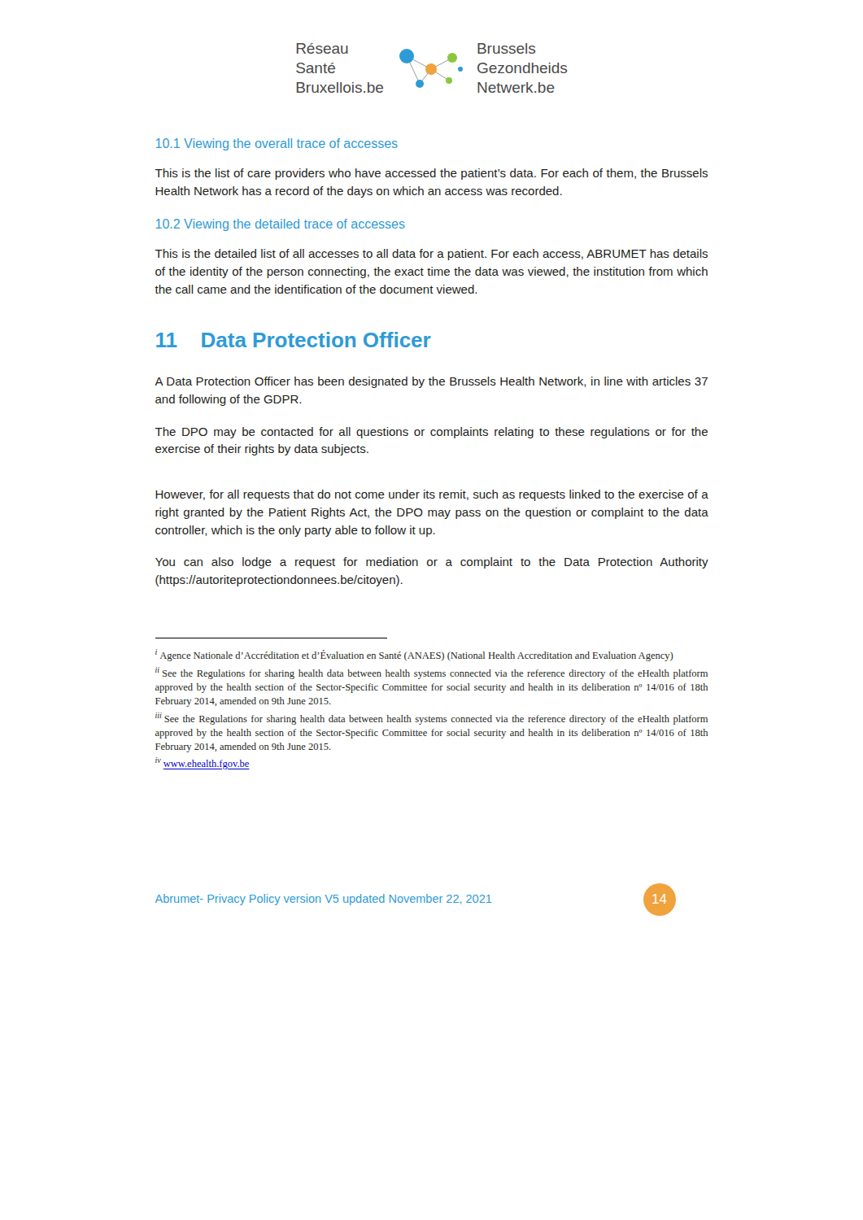Réseau
Santé
Bruxellois.be
Brussels
Gezondheids
Netwerk.be
10.1 Viewing the overall trace of accesses
This is the list of care providers who have accessed the patient’s data. For each of them, the Brussels Health Network has a record of the days on which an access was recorded.
10.2 Viewing the detailed trace of accesses
This is the detailed list of all accesses to all data for a patient. For each access, ABRUMET has details of the identity of the person connecting, the exact time the data was viewed, the institution from which the call came and the identification of the document viewed.
11 Data Protection Officer
A Data Protection Officer has been designated by the Brussels Health Network, in line with articles 37 and following of the GDPR.
The DPO may be contacted for all questions or complaints relating to these regulations or for the exercise of their rights by data subjects.
However, for all requests that do not come under its remit, such as requests linked to the exercise of a right granted by the Patient Rights Act, the DPO may pass on the question or complaint to the data controller, which is the only party able to follow it up.
You can also lodge a request for mediation or a complaint to the Data Protection Authority (https://autoriteprotectiondonnees.be/citoyen).
i Agence Nationale d’Accréditation et d’Évaluation en Santé (ANAES) (National Health Accreditation and Evaluation Agency)
ii See the Regulations for sharing health data between health systems connected via the reference directory of the eHealth platform approved by the health section of the Sector-Specific Committee for social security and health in its deliberation nº 14/016 of 18th February 2014, amended on 9th June 2015.
iii See the Regulations for sharing health data between health systems connected via the reference directory of the eHealth platform approved by the health section of the Sector-Specific Committee for social security and health in its deliberation nº 14/016 of 18th February 2014, amended on 9th June 2015.
iv www.ehealth.fgov.be
Abrumet- Privacy Policy version V5 updated November 22, 2021
14